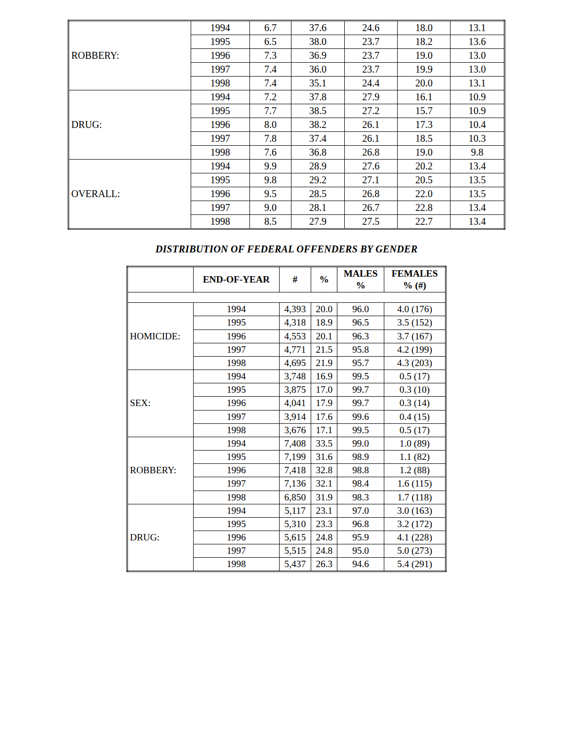| ROBBERY: | 1994 | 6.7 | 37.6 | 24.6 | 18.0 | 13.1 |
| 1995 | 6.5 | 38.0 | 23.7 | 18.2 | 13.6 |
| 1996 | 7.3 | 36.9 | 23.7 | 19.0 | 13.0 |
| 1997 | 7.4 | 36.0 | 23.7 | 19.9 | 13.0 |
| 1998 | 7.4 | 35.1 | 24.4 | 20.0 | 13.1 |
| DRUG: | 1994 | 7.2 | 37.8 | 27.9 | 16.1 | 10.9 |
| 1995 | 7.7 | 38.5 | 27.2 | 15.7 | 10.9 |
| 1996 | 8.0 | 38.2 | 26.1 | 17.3 | 10.4 |
| 1997 | 7.8 | 37.4 | 26.1 | 18.5 | 10.3 |
| 1998 | 7.6 | 36.8 | 26.8 | 19.0 | 9.8 |
| OVERALL: | 1994 | 9.9 | 28.9 | 27.6 | 20.2 | 13.4 |
| 1995 | 9.8 | 29.2 | 27.1 | 20.5 | 13.5 |
| 1996 | 9.5 | 28.5 | 26.8 | 22.0 | 13.5 |
| 1997 | 9.0 | 28.1 | 26.7 | 22.8 | 13.4 |
| 1998 | 8.5 | 27.9 | 27.5 | 22.7 | 13.4 |
DISTRIBUTION OF FEDERAL OFFENDERS BY GENDER
| | END-OF-YEAR | # | % | MALES % | FEMALES % (#) |
| --- | --- | --- | --- | --- | --- |
| HOMICIDE: | 1994 | 4,393 | 20.0 | 96.0 | 4.0 (176) |
| 1995 | 4,318 | 18.9 | 96.5 | 3.5 (152) |
| 1996 | 4,553 | 20.1 | 96.3 | 3.7 (167) |
| 1997 | 4,771 | 21.5 | 95.8 | 4.2 (199) |
| 1998 | 4,695 | 21.9 | 95.7 | 4.3 (203) |
| SEX: | 1994 | 3,748 | 16.9 | 99.5 | 0.5 (17) |
| 1995 | 3,875 | 17.0 | 99.7 | 0.3 (10) |
| 1996 | 4,041 | 17.9 | 99.7 | 0.3 (14) |
| 1997 | 3,914 | 17.6 | 99.6 | 0.4 (15) |
| 1998 | 3,676 | 17.1 | 99.5 | 0.5 (17) |
| ROBBERY: | 1994 | 7,408 | 33.5 | 99.0 | 1.0 (89) |
| 1995 | 7,199 | 31.6 | 98.9 | 1.1 (82) |
| 1996 | 7,418 | 32.8 | 98.8 | 1.2 (88) |
| 1997 | 7,136 | 32.1 | 98.4 | 1.6 (115) |
| 1998 | 6,850 | 31.9 | 98.3 | 1.7 (118) |
| DRUG: | 1994 | 5,117 | 23.1 | 97.0 | 3.0 (163) |
| 1995 | 5,310 | 23.3 | 96.8 | 3.2 (172) |
| 1996 | 5,615 | 24.8 | 95.9 | 4.1 (228) |
| 1997 | 5,515 | 24.8 | 95.0 | 5.0 (273) |
| 1998 | 5,437 | 26.3 | 94.6 | 5.4 (291) |